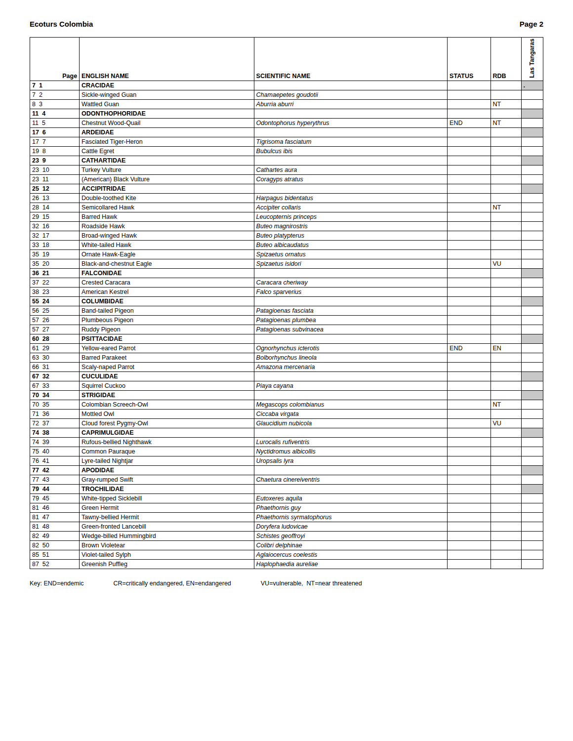Ecoturs Colombia
Page 2
| Page | ENGLISH NAME | SCIENTIFIC NAME | STATUS | RDB | Las Tangaras |
| --- | --- | --- | --- | --- | --- |
| 7 1 | CRACIDAE | | | | . |
| 7 2 | Sickle-winged Guan | Chamaepetes goudotii | | | |
| 8 3 | Wattled Guan | Aburria aburri | | NT | |
| 11 4 | ODONTHOPHORIDAE | | | | |
| 11 5 | Chestnut Wood-Quail | Odontophorus hyperythrus | END | NT | |
| 17 6 | ARDEIDAE | | | | |
| 17 7 | Fasciated Tiger-Heron | Tigrisoma fasciatum | | | |
| 19 8 | Cattle Egret | Bubulcus ibis | | | |
| 23 9 | CATHARTIDAE | | | | |
| 23 10 | Turkey Vulture | Cathartes aura | | | |
| 23 11 | (American) Black Vulture | Coragyps atratus | | | |
| 25 12 | ACCIPITRIDAE | | | | |
| 26 13 | Double-toothed Kite | Harpagus bidentatus | | | |
| 28 14 | Semicollared Hawk | Accipiter collaris | | NT | |
| 29 15 | Barred Hawk | Leucopternis princeps | | | |
| 32 16 | Roadside Hawk | Buteo magnirostris | | | |
| 32 17 | Broad-winged Hawk | Buteo platypterus | | | |
| 33 18 | White-tailed Hawk | Buteo albicaudatus | | | |
| 35 19 | Ornate Hawk-Eagle | Spizaetus ornatus | | | |
| 35 20 | Black-and-chestnut Eagle | Spizaetus isidori | | VU | |
| 36 21 | FALCONIDAE | | | | |
| 37 22 | Crested Caracara | Caracara cheriway | | | |
| 38 23 | American Kestrel | Falco sparverius | | | |
| 55 24 | COLUMBIDAE | | | | |
| 56 25 | Band-tailed Pigeon | Patagioenas fasciata | | | |
| 57 26 | Plumbeous Pigeon | Patagioenas plumbea | | | |
| 57 27 | Ruddy Pigeon | Patagioenas subvinacea | | | |
| 60 28 | PSITTACIDAE | | | | |
| 61 29 | Yellow-eared Parrot | Ognorhynchus icterotis | END | EN | |
| 63 30 | Barred Parakeet | Bolborhynchus lineola | | | |
| 66 31 | Scaly-naped Parrot | Amazona mercenaria | | | |
| 67 32 | CUCULIDAE | | | | |
| 67 33 | Squirrel Cuckoo | Piaya cayana | | | |
| 70 34 | STRIGIDAE | | | | |
| 70 35 | Colombian Screech-Owl | Megascops colombianus | | NT | |
| 71 36 | Mottled Owl | Ciccaba virgata | | | |
| 72 37 | Cloud forest Pygmy-Owl | Glaucidium nubicola | | VU | |
| 74 38 | CAPRIMULGIDAE | | | | |
| 74 39 | Rufous-bellied Nighthawk | Lurocalis rufiventris | | | |
| 75 40 | Common Pauraque | Nyctidromus albicollis | | | |
| 76 41 | Lyre-tailed Nightjar | Uropsalis lyra | | | |
| 77 42 | APODIDAE | | | | |
| 77 43 | Gray-rumped Swift | Chaetura cinereiventris | | | |
| 79 44 | TROCHILIDAE | | | | |
| 79 45 | White-tipped Sicklebill | Eutoxeres aquila | | | |
| 81 46 | Green Hermit | Phaethornis guy | | | |
| 81 47 | Tawny-bellied Hermit | Phaethornis syrmatophorus | | | |
| 81 48 | Green-fronted Lancebill | Doryfera ludovicae | | | |
| 82 49 | Wedge-billed Hummingbird | Schistes geoffroyi | | | |
| 82 50 | Brown Violetear | Colibri delphinae | | | |
| 85 51 | Violet-tailed Sylph | Aglaiocercus coelestis | | | |
| 87 52 | Greenish Puffleg | Haplophaedia aureliae | | | |
Key: END=endemic CR=critically endangered, EN=endangered VU=vulnerable, NT=near threatened